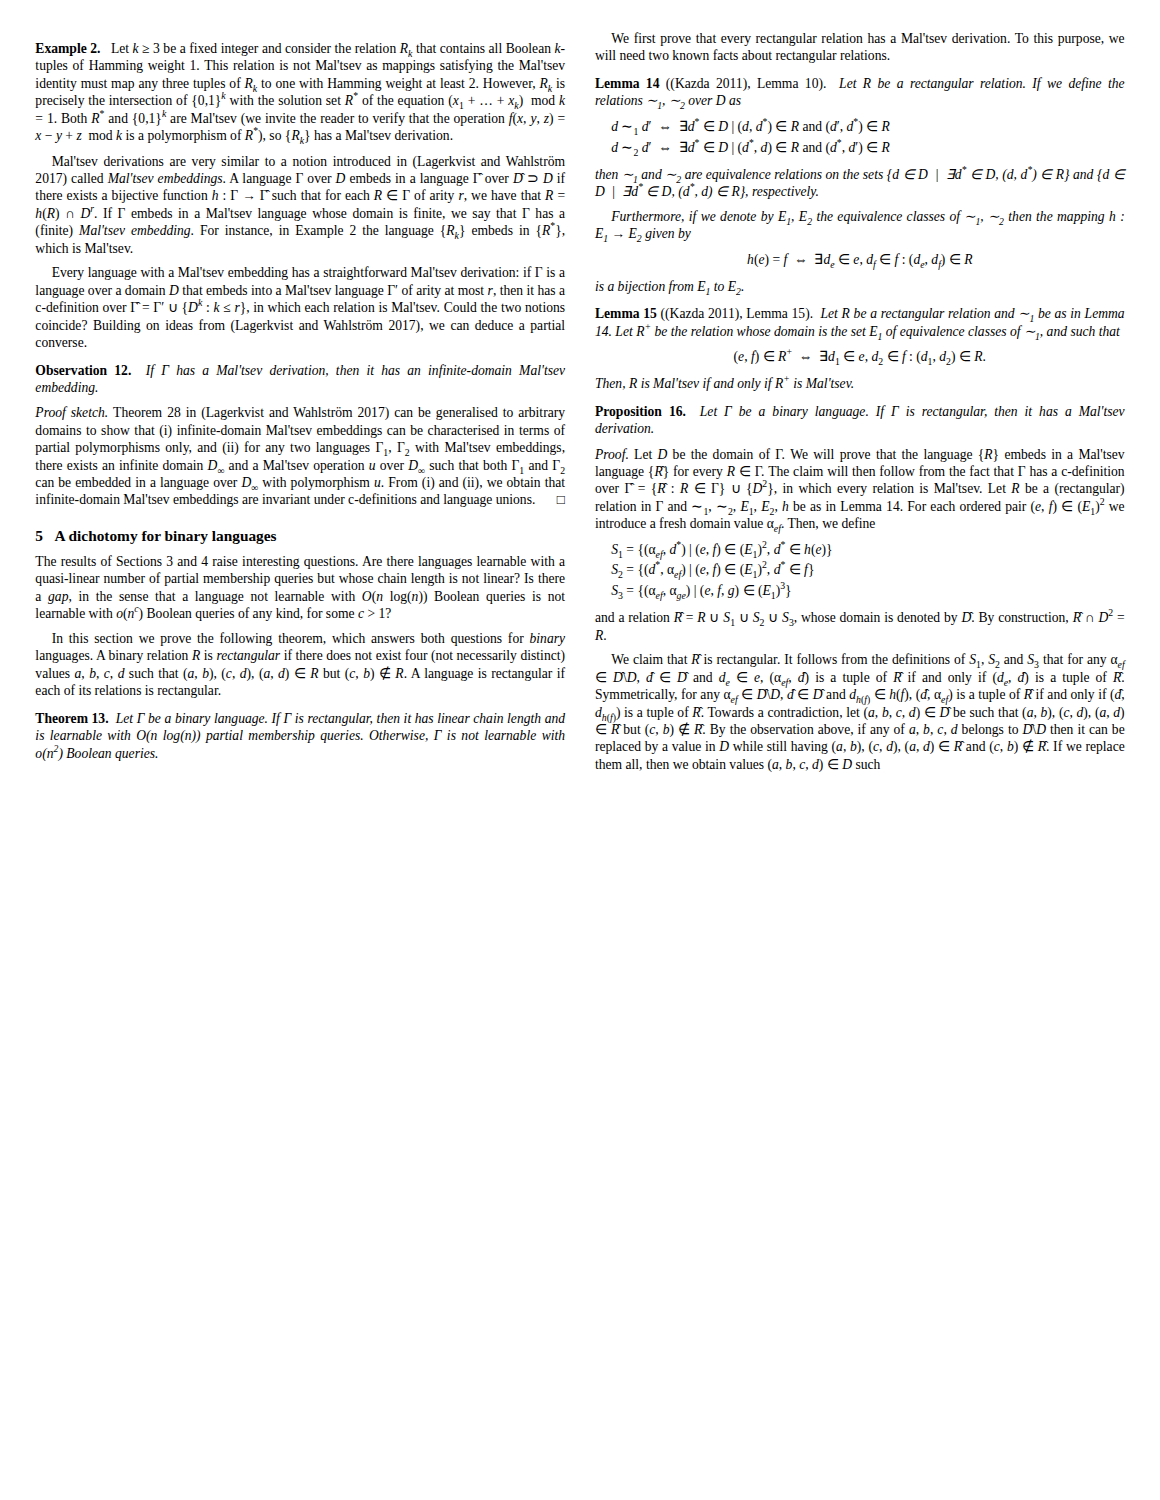Example 2. Let k ≥ 3 be a fixed integer and consider the relation Rk that contains all Boolean k-tuples of Hamming weight 1. This relation is not Mal'tsev as mappings satisfying the Mal'tsev identity must map any three tuples of Rk to one with Hamming weight at least 2. However, Rk is precisely the intersection of {0,1}k with the solution set R* of the equation (x1 + … + xk) mod k = 1. Both R* and {0,1}k are Mal'tsev (we invite the reader to verify that the operation f(x, y, z) = x − y + z mod k is a polymorphism of R*), so {Rk} has a Mal'tsev derivation.
Mal'tsev derivations are very similar to a notion introduced in (Lagerkvist and Wahlström 2017) called Mal'tsev embeddings. A language Γ over D embeds in a language Γ̂ over D̂ ⊃ D if there exists a bijective function h : Γ → Γ̂ such that for each R ∈ Γ of arity r, we have that R = h(R) ∩ Dr. If Γ embeds in a Mal'tsev language whose domain is finite, we say that Γ has a (finite) Mal'tsev embedding. For instance, in Example 2 the language {Rk} embeds in {R*}, which is Mal'tsev.
Every language with a Mal'tsev embedding has a straightforward Mal'tsev derivation: if Γ is a language over a domain D that embeds into a Mal'tsev language Γ′ of arity at most r, then it has a c-definition over Γ̂ = Γ′ ∪ {Dk : k ≤ r}, in which each relation is Mal'tsev. Could the two notions coincide? Building on ideas from (Lagerkvist and Wahlström 2017), we can deduce a partial converse.
Observation 12. If Γ has a Mal'tsev derivation, then it has an infinite-domain Mal'tsev embedding.
Proof sketch. Theorem 28 in (Lagerkvist and Wahlström 2017) can be generalised to arbitrary domains to show that (i) infinite-domain Mal'tsev embeddings can be characterised in terms of partial polymorphisms only, and (ii) for any two languages Γ1, Γ2 with Mal'tsev embeddings, there exists an infinite domain D∞ and a Mal'tsev operation u over D∞ such that both Γ1 and Γ2 can be embedded in a language over D∞ with polymorphism u. From (i) and (ii), we obtain that infinite-domain Mal'tsev embeddings are invariant under c-definitions and language unions.□
5 A dichotomy for binary languages
The results of Sections 3 and 4 raise interesting questions. Are there languages learnable with a quasi-linear number of partial membership queries but whose chain length is not linear? Is there a gap, in the sense that a language not learnable with O(n log(n)) Boolean queries is not learnable with o(nc) Boolean queries of any kind, for some c > 1?
In this section we prove the following theorem, which answers both questions for binary languages. A binary relation R is rectangular if there does not exist four (not necessarily distinct) values a, b, c, d such that (a, b), (c, d), (a, d) ∈ R but (c, b) ∉ R. A language is rectangular if each of its relations is rectangular.
Theorem 13. Let Γ be a binary language. If Γ is rectangular, then it has linear chain length and is learnable with O(n log(n)) partial membership queries. Otherwise, Γ is not learnable with o(n2) Boolean queries.
We first prove that every rectangular relation has a Mal'tsev derivation. To this purpose, we will need two known facts about rectangular relations.
Lemma 14 ((Kazda 2011), Lemma 10). Let R be a rectangular relation. If we define the relations ∼1, ∼2 over D as
d ∼1 d′ ⇔ ∃d* ∈ D | (d, d*) ∈ R and (d′, d*) ∈ R d ∼2 d′ ⇔ ∃d* ∈ D | (d*, d) ∈ R and (d*, d′) ∈ R
then ∼1 and ∼2 are equivalence relations on the sets {d ∈ D | ∃d* ∈ D, (d, d*) ∈ R} and {d ∈ D | ∃d* ∈ D, (d*, d) ∈ R}, respectively.
Furthermore, if we denote by E1, E2 the equivalence classes of ∼1, ∼2 then the mapping h : E1 → E2 given by
h(e) = f ⇔ ∃de ∈ e, df ∈ f : (de, df) ∈ R
is a bijection from E1 to E2.
Lemma 15 ((Kazda 2011), Lemma 15). Let R be a rectangular relation and ∼1 be as in Lemma 14. Let R+ be the relation whose domain is the set E1 of equivalence classes of ∼1, and such that
(e, f) ∈ R+ ⇔ ∃d1 ∈ e, d2 ∈ f : (d1, d2) ∈ R.
Then, R is Mal'tsev if and only if R+ is Mal'tsev.
Proposition 16. Let Γ be a binary language. If Γ is rectangular, then it has a Mal'tsev derivation.
Proof. Let D be the domain of Γ. We will prove that the language {R} embeds in a Mal'tsev language {R̂} for every R ∈ Γ. The claim will then follow from the fact that Γ has a c-definition over Γ̂ = {R̂ : R ∈ Γ} ∪ {D2}, in which every relation is Mal'tsev. Let R be a (rectangular) relation in Γ and ∼1, ∼2, E1, E2, h be as in Lemma 14. For each ordered pair (e, f) ∈ (E1)2 we introduce a fresh domain value αef. Then, we define
S1 = {(αef, d*) | (e, f) ∈ (E1)2, d* ∈ h(e)} S2 = {(d*, αef) | (e, f) ∈ (E1)2, d* ∈ f} S3 = {(αef, αge) | (e, f, g) ∈ (E1)3}
and a relation R̂ = R ∪ S1 ∪ S2 ∪ S3, whose domain is denoted by D̂. By construction, R̂ ∩ D2 = R.
We claim that R̂ is rectangular. It follows from the definitions of S1, S2 and S3 that for any αef ∈ D̂\D, d̂ ∈ D̂ and de ∈ e, (αef, d̂) is a tuple of R̂ if and only if (de, d̂) is a tuple of R̂. Symmetrically, for any αef ∈ D̂\D, d̂ ∈ D̂ and dh(f) ∈ h(f), (d̂, αef) is a tuple of R̂ if and only if (d̂, dh(f)) is a tuple of R̂. Towards a contradiction, let (a, b, c, d) ∈ D̂ be such that (a, b), (c, d), (a, d) ∈ R̂ but (c, b) ∉ R̂. By the observation above, if any of a, b, c, d belongs to D̂\D then it can be replaced by a value in D while still having (a, b), (c, d), (a, d) ∈ R̂ and (c, b) ∉ R̂. If we replace them all, then we obtain values (a, b, c, d) ∈ D such